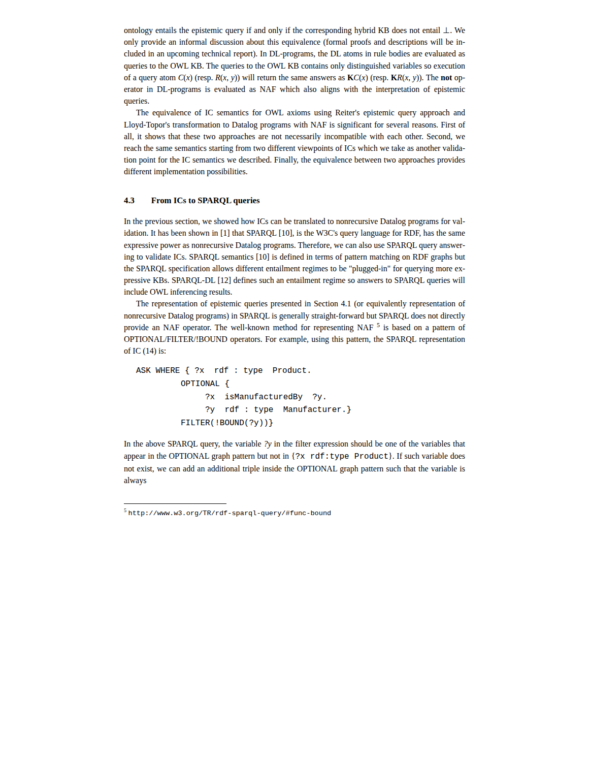ontology entails the epistemic query if and only if the corresponding hybrid KB does not entail ⊥. We only provide an informal discussion about this equivalence (formal proofs and descriptions will be included in an upcoming technical report). In DL-programs, the DL atoms in rule bodies are evaluated as queries to the OWL KB. The queries to the OWL KB contains only distinguished variables so execution of a query atom C(x) (resp. R(x, y)) will return the same answers as KC(x) (resp. KR(x, y)). The not operator in DL-programs is evaluated as NAF which also aligns with the interpretation of epistemic queries.
The equivalence of IC semantics for OWL axioms using Reiter's epistemic query approach and Lloyd-Topor's transformation to Datalog programs with NAF is significant for several reasons. First of all, it shows that these two approaches are not necessarily incompatible with each other. Second, we reach the same semantics starting from two different viewpoints of ICs which we take as another validation point for the IC semantics we described. Finally, the equivalence between two approaches provides different implementation possibilities.
4.3 From ICs to SPARQL queries
In the previous section, we showed how ICs can be translated to nonrecursive Datalog programs for validation. It has been shown in [1] that SPARQL [10], is the W3C's query language for RDF, has the same expressive power as nonrecursive Datalog programs. Therefore, we can also use SPARQL query answering to validate ICs. SPARQL semantics [10] is defined in terms of pattern matching on RDF graphs but the SPARQL specification allows different entailment regimes to be "plugged-in" for querying more expressive KBs. SPARQL-DL [12] defines such an entailment regime so answers to SPARQL queries will include OWL inferencing results.
The representation of epistemic queries presented in Section 4.1 (or equivalently representation of nonrecursive Datalog programs) in SPARQL is generally straight-forward but SPARQL does not directly provide an NAF operator. The well-known method for representing NAF 5 is based on a pattern of OPTIONAL/FILTER/!BOUND operators. For example, using this pattern, the SPARQL representation of IC (14) is:
ASK WHERE { ?x rdf : type Product. OPTIONAL { ?x isManufacturedBy ?y. ?y rdf : type Manufacturer.} FILTER(!BOUND(?y))}
In the above SPARQL query, the variable ?y in the filter expression should be one of the variables that appear in the OPTIONAL graph pattern but not in {?x rdf:type Product}. If such variable does not exist, we can add an additional triple inside the OPTIONAL graph pattern such that the variable is always
5 http://www.w3.org/TR/rdf-sparql-query/#func-bound